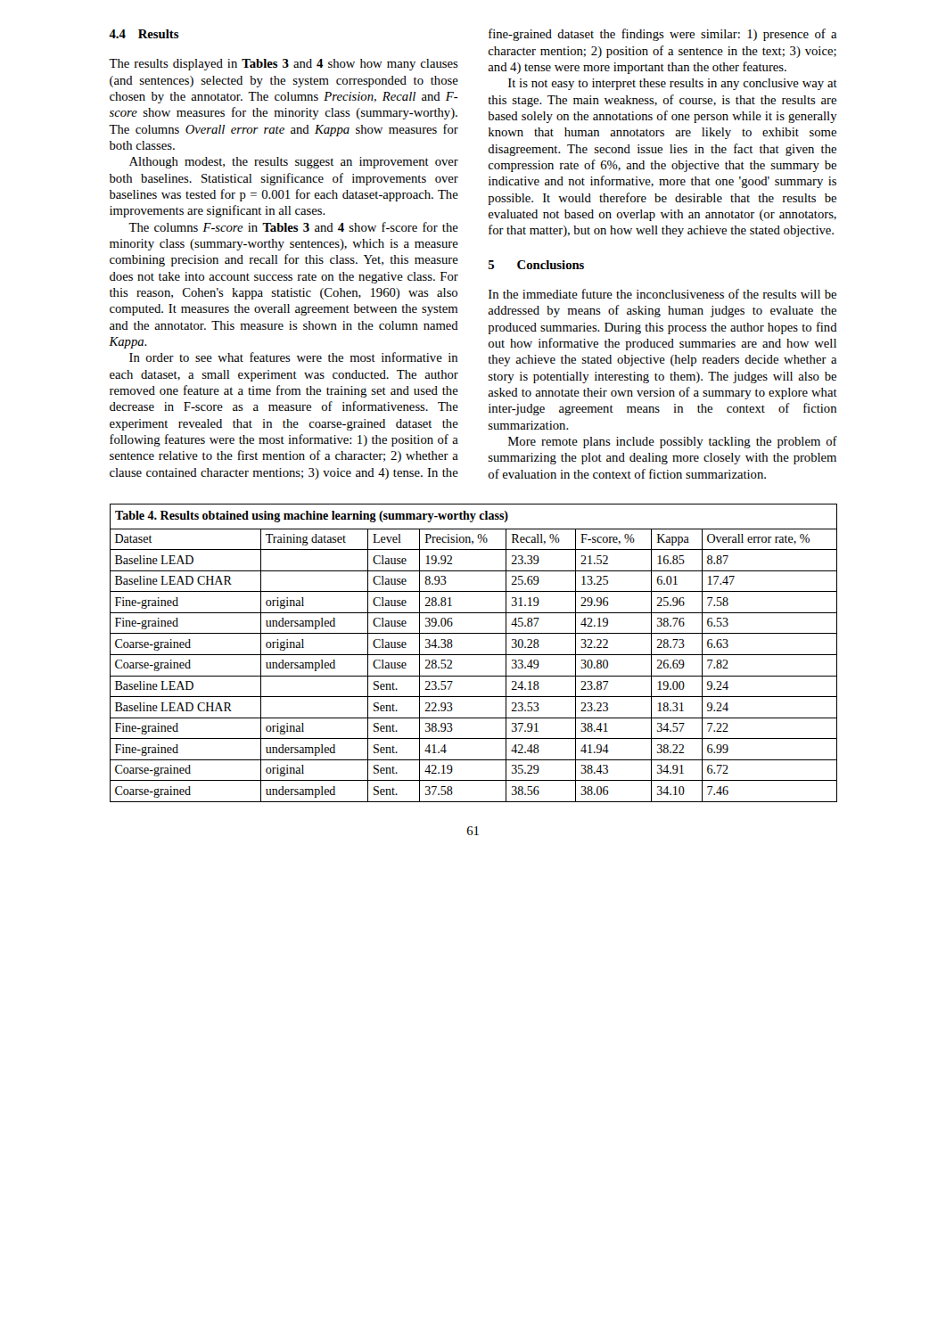4.4 Results
The results displayed in Tables 3 and 4 show how many clauses (and sentences) selected by the system corresponded to those chosen by the annotator. The columns Precision, Recall and F-score show measures for the minority class (summary-worthy). The columns Overall error rate and Kappa show measures for both classes.
Although modest, the results suggest an improvement over both baselines. Statistical significance of improvements over baselines was tested for p = 0.001 for each dataset-approach. The improvements are significant in all cases.
The columns F-score in Tables 3 and 4 show f-score for the minority class (summary-worthy sentences), which is a measure combining precision and recall for this class. Yet, this measure does not take into account success rate on the negative class. For this reason, Cohen's kappa statistic (Cohen, 1960) was also computed. It measures the overall agreement between the system and the annotator. This measure is shown in the column named Kappa.
In order to see what features were the most informative in each dataset, a small experiment was conducted. The author removed one feature at a time from the training set and used the decrease in F-score as a measure of informativeness. The experiment revealed that in the coarse-grained dataset the following features were the most informative: 1) the position of a sentence relative to the first mention of a character; 2) whether a clause contained character mentions; 3) voice and 4) tense. In the fine-grained dataset the findings were similar: 1) presence of a character mention; 2) position of a sentence in the text; 3) voice; and 4) tense were more important than the other features.
It is not easy to interpret these results in any conclusive way at this stage. The main weakness, of course, is that the results are based solely on the annotations of one person while it is generally known that human annotators are likely to exhibit some disagreement. The second issue lies in the fact that given the compression rate of 6%, and the objective that the summary be indicative and not informative, more that one 'good' summary is possible. It would therefore be desirable that the results be evaluated not based on overlap with an annotator (or annotators, for that matter), but on how well they achieve the stated objective.
5 Conclusions
In the immediate future the inconclusiveness of the results will be addressed by means of asking human judges to evaluate the produced summaries. During this process the author hopes to find out how informative the produced summaries are and how well they achieve the stated objective (help readers decide whether a story is potentially interesting to them). The judges will also be asked to annotate their own version of a summary to explore what inter-judge agreement means in the context of fiction summarization.
More remote plans include possibly tackling the problem of summarizing the plot and dealing more closely with the problem of evaluation in the context of fiction summarization.
Table 4. Results obtained using machine learning (summary-worthy class)
| Dataset | Training dataset | Level | Precision, % | Recall, % | F-score, % | Kappa | Overall error rate, % |
| --- | --- | --- | --- | --- | --- | --- | --- |
| Baseline LEAD | | Clause | 19.92 | 23.39 | 21.52 | 16.85 | 8.87 |
| Baseline LEAD CHAR | | Clause | 8.93 | 25.69 | 13.25 | 6.01 | 17.47 |
| Fine-grained | original | Clause | 28.81 | 31.19 | 29.96 | 25.96 | 7.58 |
| Fine-grained | undersampled | Clause | 39.06 | 45.87 | 42.19 | 38.76 | 6.53 |
| Coarse-grained | original | Clause | 34.38 | 30.28 | 32.22 | 28.73 | 6.63 |
| Coarse-grained | undersampled | Clause | 28.52 | 33.49 | 30.80 | 26.69 | 7.82 |
| Baseline LEAD | | Sent. | 23.57 | 24.18 | 23.87 | 19.00 | 9.24 |
| Baseline LEAD CHAR | | Sent. | 22.93 | 23.53 | 23.23 | 18.31 | 9.24 |
| Fine-grained | original | Sent. | 38.93 | 37.91 | 38.41 | 34.57 | 7.22 |
| Fine-grained | undersampled | Sent. | 41.4 | 42.48 | 41.94 | 38.22 | 6.99 |
| Coarse-grained | original | Sent. | 42.19 | 35.29 | 38.43 | 34.91 | 6.72 |
| Coarse-grained | undersampled | Sent. | 37.58 | 38.56 | 38.06 | 34.10 | 7.46 |
61